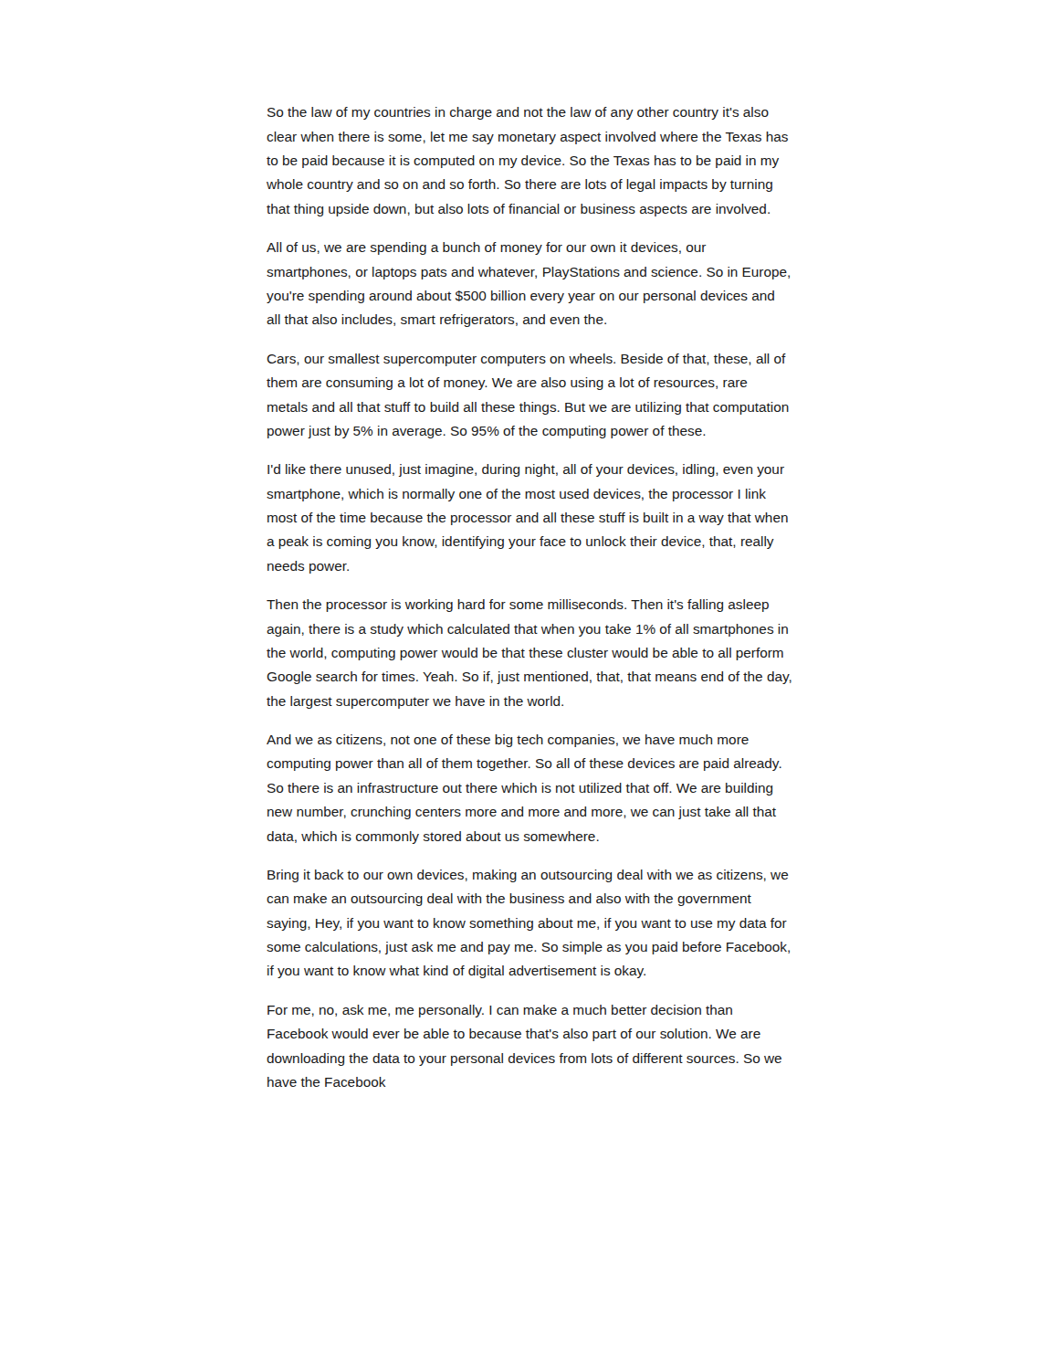So the law of my countries in charge and not the law of any other country it's also clear when there is some, let me say monetary aspect involved where the Texas has to be paid because it is computed on my device. So the Texas has to be paid in my whole country and so on and so forth. So there are lots of legal impacts by turning that thing upside down, but also lots of financial or business aspects are involved.
All of us, we are spending a bunch of money for our own it devices, our smartphones, or laptops pats and whatever, PlayStations and science. So in Europe, you're spending around about $500 billion every year on our personal devices and all that also includes, smart refrigerators, and even the.
Cars, our smallest supercomputer computers on wheels. Beside of that, these, all of them are consuming a lot of money. We are also using a lot of resources, rare metals and all that stuff to build all these things. But we are utilizing that computation power just by 5% in average. So 95% of the computing power of these.
I'd like there unused, just imagine, during night, all of your devices, idling, even your smartphone, which is normally one of the most used devices, the processor I link most of the time because the processor and all these stuff is built in a way that when a peak is coming you know, identifying your face to unlock their device, that, really needs power.
Then the processor is working hard for some milliseconds. Then it's falling asleep again, there is a study which calculated that when you take 1% of all smartphones in the world, computing power would be that these cluster would be able to all perform Google search for times. Yeah. So if, just mentioned, that, that means end of the day, the largest supercomputer we have in the world.
And we as citizens, not one of these big tech companies, we have much more computing power than all of them together. So all of these devices are paid already. So there is an infrastructure out there which is not utilized that off. We are building new number, crunching centers more and more and more, we can just take all that data, which is commonly stored about us somewhere.
Bring it back to our own devices, making an outsourcing deal with we as citizens, we can make an outsourcing deal with the business and also with the government saying, Hey, if you want to know something about me, if you want to use my data for some calculations, just ask me and pay me. So simple as you paid before Facebook, if you want to know what kind of digital advertisement is okay.
For me, no, ask me, me personally. I can make a much better decision than Facebook would ever be able to because that's also part of our solution. We are downloading the data to your personal devices from lots of different sources. So we have the Facebook